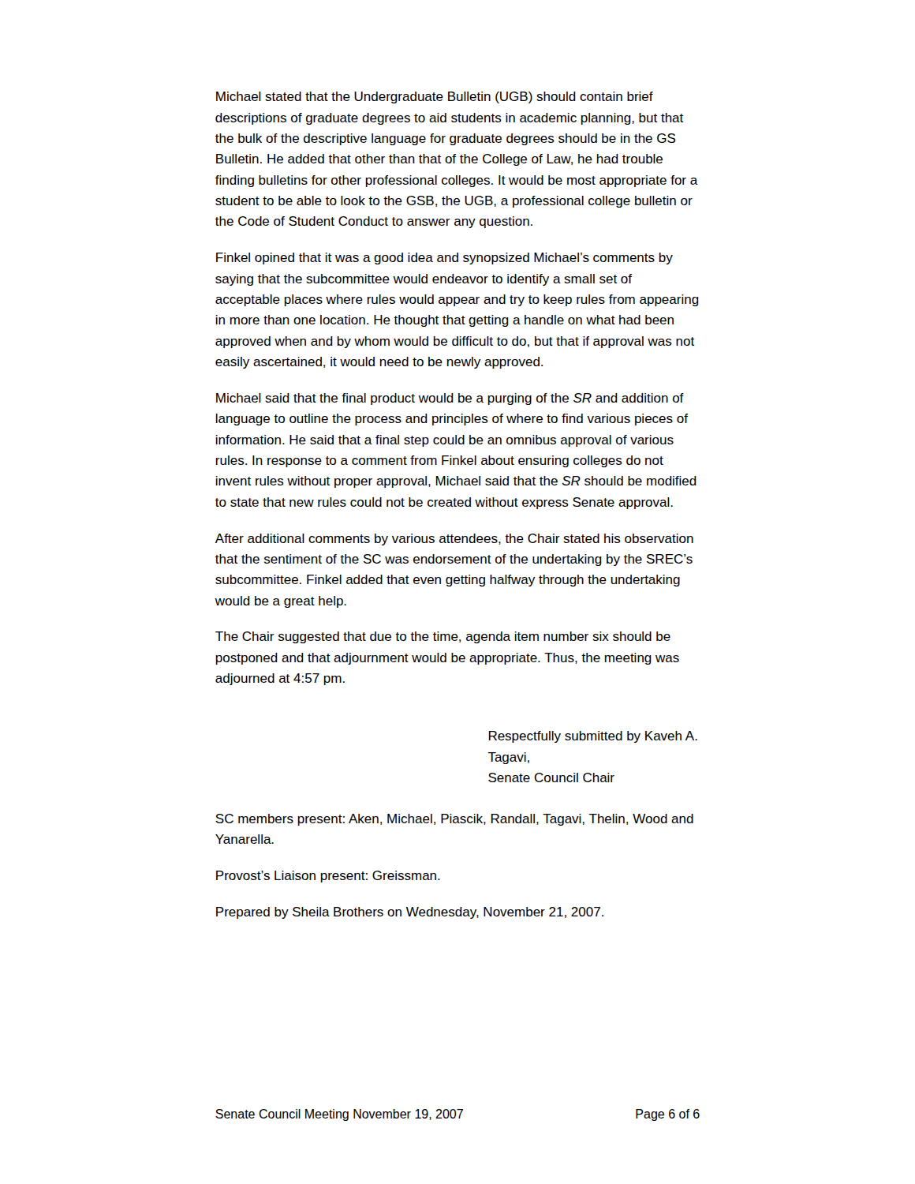Michael stated that the Undergraduate Bulletin (UGB) should contain brief descriptions of graduate degrees to aid students in academic planning, but that the bulk of the descriptive language for graduate degrees should be in the GS Bulletin. He added that other than that of the College of Law, he had trouble finding bulletins for other professional colleges. It would be most appropriate for a student to be able to look to the GSB, the UGB, a professional college bulletin or the Code of Student Conduct to answer any question.
Finkel opined that it was a good idea and synopsized Michael’s comments by saying that the subcommittee would endeavor to identify a small set of acceptable places where rules would appear and try to keep rules from appearing in more than one location. He thought that getting a handle on what had been approved when and by whom would be difficult to do, but that if approval was not easily ascertained, it would need to be newly approved.
Michael said that the final product would be a purging of the SR and addition of language to outline the process and principles of where to find various pieces of information. He said that a final step could be an omnibus approval of various rules. In response to a comment from Finkel about ensuring colleges do not invent rules without proper approval, Michael said that the SR should be modified to state that new rules could not be created without express Senate approval.
After additional comments by various attendees, the Chair stated his observation that the sentiment of the SC was endorsement of the undertaking by the SREC’s subcommittee. Finkel added that even getting halfway through the undertaking would be a great help.
The Chair suggested that due to the time, agenda item number six should be postponed and that adjournment would be appropriate. Thus, the meeting was adjourned at 4:57 pm.
Respectfully submitted by Kaveh A. Tagavi,
Senate Council Chair
SC members present: Aken, Michael, Piascik, Randall, Tagavi, Thelin, Wood and Yanarella.
Provost’s Liaison present: Greissman.
Prepared by Sheila Brothers on Wednesday, November 21, 2007.
Senate Council Meeting November 19, 2007 Page 6 of 6